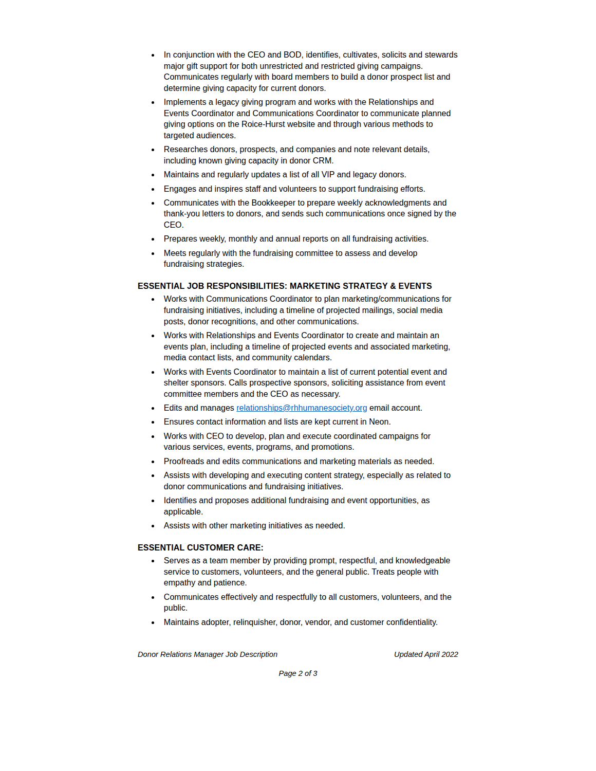In conjunction with the CEO and BOD, identifies, cultivates, solicits and stewards major gift support for both unrestricted and restricted giving campaigns. Communicates regularly with board members to build a donor prospect list and determine giving capacity for current donors.
Implements a legacy giving program and works with the Relationships and Events Coordinator and Communications Coordinator to communicate planned giving options on the Roice-Hurst website and through various methods to targeted audiences.
Researches donors, prospects, and companies and note relevant details, including known giving capacity in donor CRM.
Maintains and regularly updates a list of all VIP and legacy donors.
Engages and inspires staff and volunteers to support fundraising efforts.
Communicates with the Bookkeeper to prepare weekly acknowledgments and thank-you letters to donors, and sends such communications once signed by the CEO.
Prepares weekly, monthly and annual reports on all fundraising activities.
Meets regularly with the fundraising committee to assess and develop fundraising strategies.
ESSENTIAL JOB RESPONSIBILITIES: MARKETING STRATEGY & EVENTS
Works with Communications Coordinator to plan marketing/communications for fundraising initiatives, including a timeline of projected mailings, social media posts, donor recognitions, and other communications.
Works with Relationships and Events Coordinator to create and maintain an events plan, including a timeline of projected events and associated marketing, media contact lists, and community calendars.
Works with Events Coordinator to maintain a list of current potential event and shelter sponsors. Calls prospective sponsors, soliciting assistance from event committee members and the CEO as necessary.
Edits and manages relationships@rhhumanesociety.org email account.
Ensures contact information and lists are kept current in Neon.
Works with CEO to develop, plan and execute coordinated campaigns for various services, events, programs, and promotions.
Proofreads and edits communications and marketing materials as needed.
Assists with developing and executing content strategy, especially as related to donor communications and fundraising initiatives.
Identifies and proposes additional fundraising and event opportunities, as applicable.
Assists with other marketing initiatives as needed.
ESSENTIAL CUSTOMER CARE:
Serves as a team member by providing prompt, respectful, and knowledgeable service to customers, volunteers, and the general public. Treats people with empathy and patience.
Communicates effectively and respectfully to all customers, volunteers, and the public.
Maintains adopter, relinquisher, donor, vendor, and customer confidentiality.
Donor Relations Manager Job Description Updated April 2022
Page 2 of 3